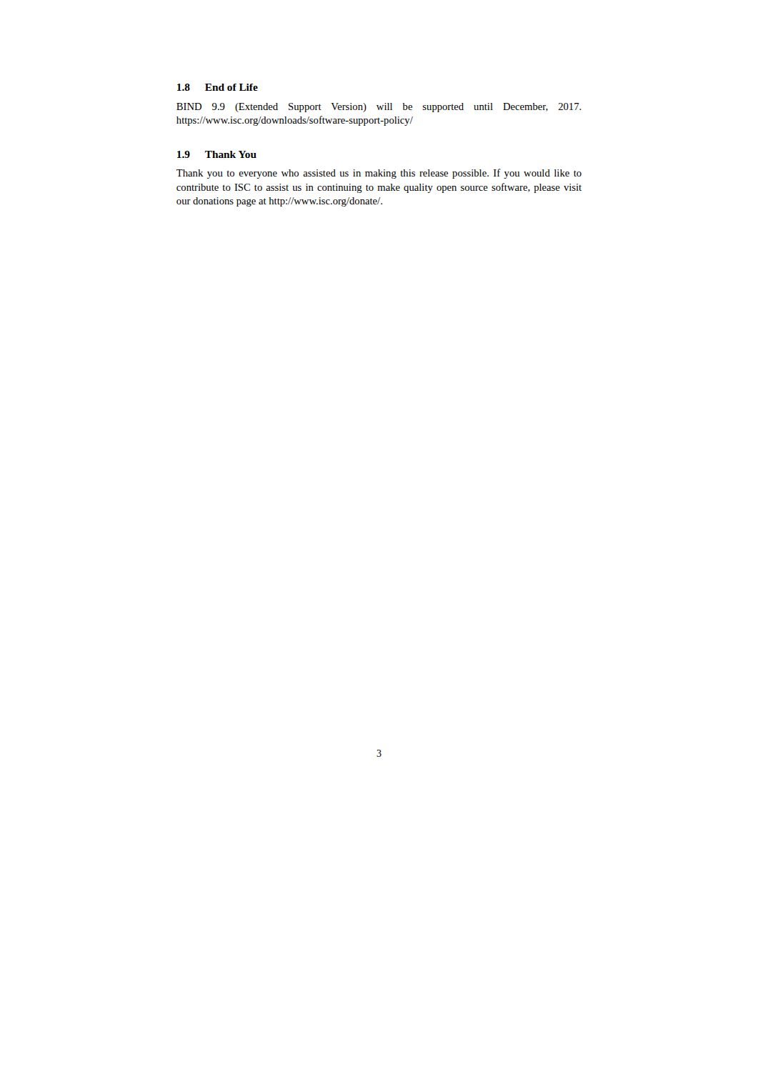1.8 End of Life
BIND 9.9 (Extended Support Version) will be supported until December, 2017. https://www.isc.org/downloads/software-support-policy/
1.9 Thank You
Thank you to everyone who assisted us in making this release possible. If you would like to contribute to ISC to assist us in continuing to make quality open source software, please visit our donations page at http://www.isc.org/donate/.
3